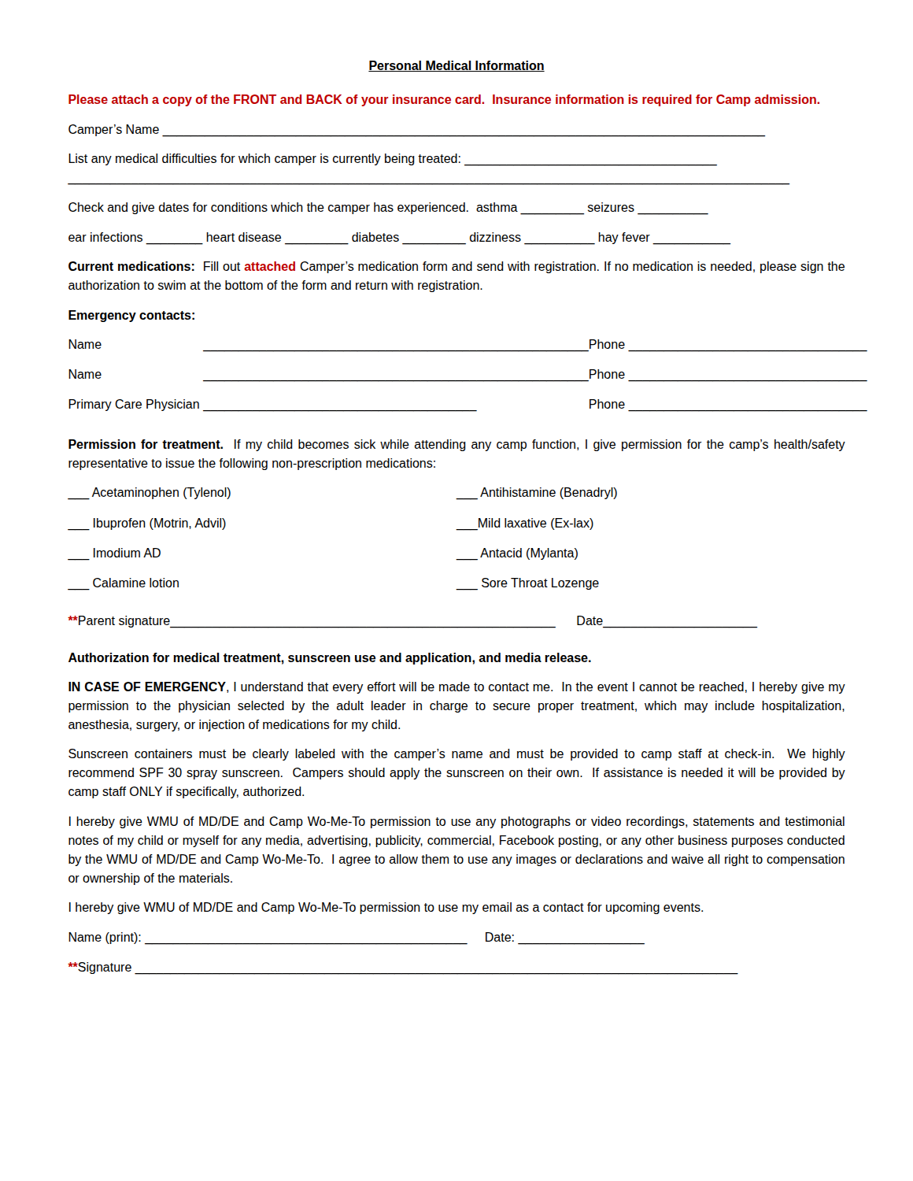Personal Medical Information
Please attach a copy of the FRONT and BACK of your insurance card. Insurance information is required for Camp admission.
Camper’s Name ______________________________________________________________________________________
List any medical difficulties for which camper is currently being treated: ____________________________________
_______________________________________________________________________________________________________
Check and give dates for conditions which the camper has experienced. asthma _________ seizures __________
ear infections ________ heart disease _________ diabetes _________ dizziness __________ hay fever ___________
Current medications: Fill out attached Camper’s medication form and send with registration. If no medication is needed, please sign the authorization to swim at the bottom of the form and return with registration.
Emergency contacts:
| Name | _______________________________________________________ | Phone | __________________________________ |
| Name | _______________________________________________________ | Phone | __________________________________ |
| Primary Care Physician | _______________________________________ | Phone | __________________________________ |
Permission for treatment. If my child becomes sick while attending any camp function, I give permission for the camp’s health/safety representative to issue the following non-prescription medications:
| ___ Acetaminophen (Tylenol) | ___ Antihistamine (Benadryl) |
| ___ Ibuprofen (Motrin, Advil) | ___Mild laxative (Ex-lax) |
| ___ Imodium AD | ___ Antacid (Mylanta) |
| ___ Calamine lotion | ___ Sore Throat Lozenge |
**Parent signature_______________________________________________________ Date______________________
Authorization for medical treatment, sunscreen use and application, and media release.
IN CASE OF EMERGENCY, I understand that every effort will be made to contact me. In the event I cannot be reached, I hereby give my permission to the physician selected by the adult leader in charge to secure proper treatment, which may include hospitalization, anesthesia, surgery, or injection of medications for my child.
Sunscreen containers must be clearly labeled with the camper’s name and must be provided to camp staff at check-in. We highly recommend SPF 30 spray sunscreen. Campers should apply the sunscreen on their own. If assistance is needed it will be provided by camp staff ONLY if specifically, authorized.
I hereby give WMU of MD/DE and Camp Wo-Me-To permission to use any photographs or video recordings, statements and testimonial notes of my child or myself for any media, advertising, publicity, commercial, Facebook posting, or any other business purposes conducted by the WMU of MD/DE and Camp Wo-Me-To. I agree to allow them to use any images or declarations and waive all right to compensation or ownership of the materials.
I hereby give WMU of MD/DE and Camp Wo-Me-To permission to use my email as a contact for upcoming events.
Name (print): ______________________________________________ Date: __________________
**Signature ______________________________________________________________________________________